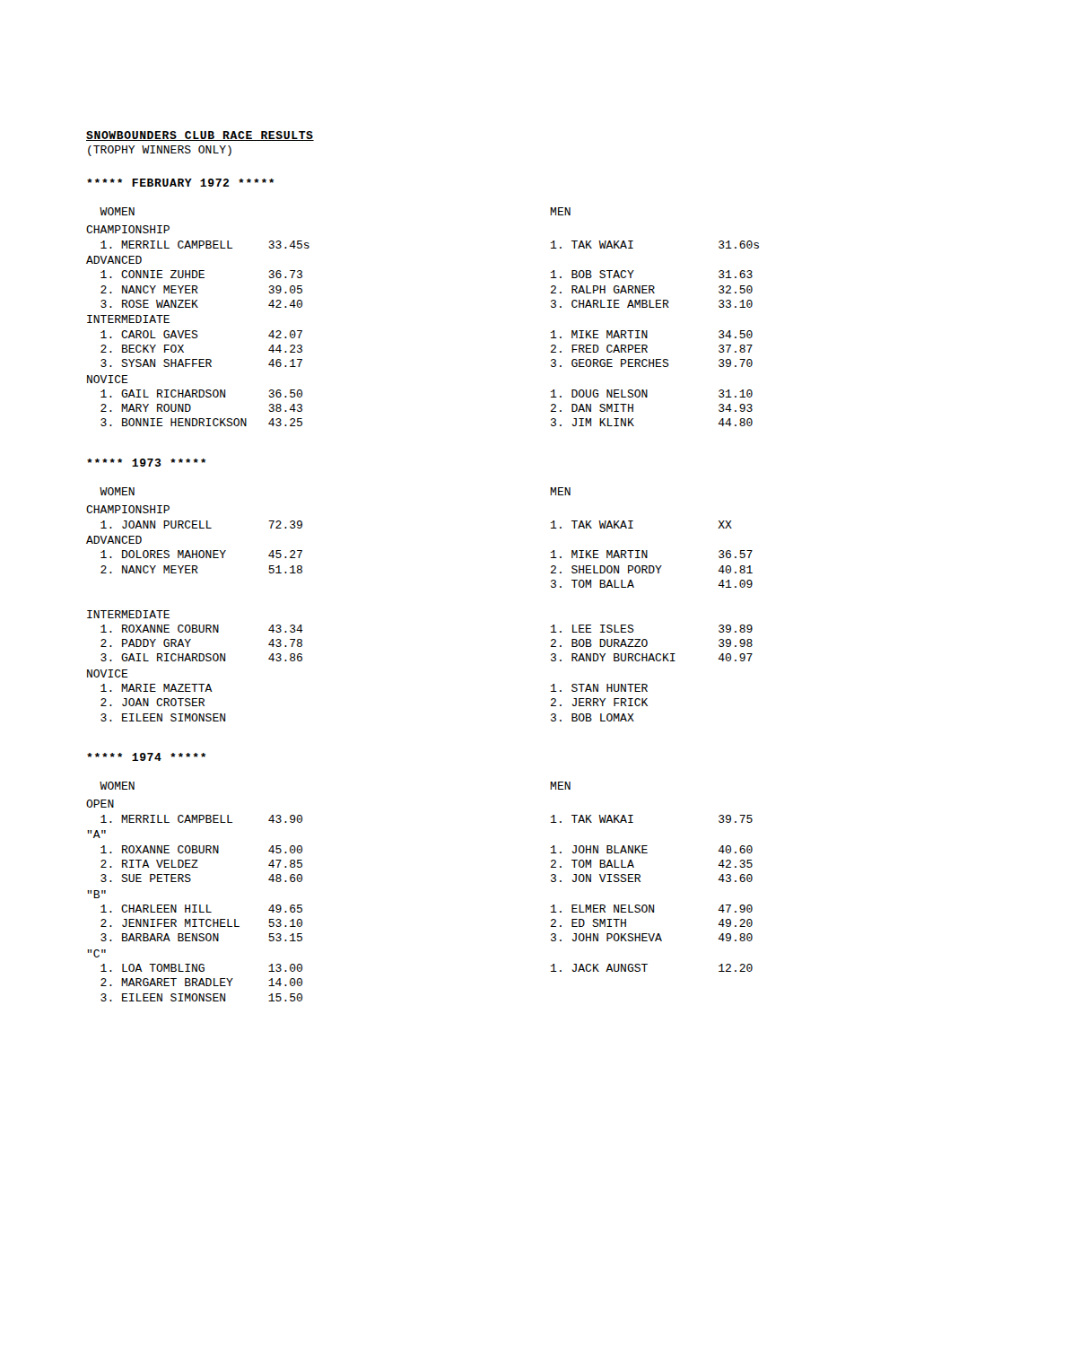SNOWBOUNDERS CLUB RACE RESULTS
(TROPHY WINNERS ONLY)
***** FEBRUARY 1972 *****
| WOMEN | MEN |
| CHAMPIONSHIP | |
| 1. MERRILL CAMPBELL 33.45s | 1. TAK WAKAI 31.60s |
| ADVANCED | |
| 1. CONNIE ZUHDE 36.73 | 1. BOB STACY 31.63 |
| 2. NANCY MEYER 39.05 | 2. RALPH GARNER 32.50 |
| 3. ROSE WANZEK 42.40 | 3. CHARLIE AMBLER 33.10 |
| INTERMEDIATE | |
| 1. CAROL GAVES 42.07 | 1. MIKE MARTIN 34.50 |
| 2. BECKY FOX 44.23 | 2. FRED CARPER 37.87 |
| 3. SYSAN SHAFFER 46.17 | 3. GEORGE PERCHES 39.70 |
| NOVICE | |
| 1. GAIL RICHARDSON 36.50 | 1. DOUG NELSON 31.10 |
| 2. MARY ROUND 38.43 | 2. DAN SMITH 34.93 |
| 3. BONNIE HENDRICKSON 43.25 | 3. JIM KLINK 44.80 |
***** 1973 *****
| WOMEN | MEN |
| CHAMPIONSHIP | |
| 1. JOANN PURCELL 72.39 | 1. TAK WAKAI XX |
| ADVANCED | |
| 1. DOLORES MAHONEY 45.27 | 1. MIKE MARTIN 36.57 |
| 2. NANCY MEYER 51.18 | 2. SHELDON PORDY 40.81 |
| | 3. TOM BALLA 41.09 |
| INTERMEDIATE | |
| 1. ROXANNE COBURN 43.34 | 1. LEE ISLES 39.89 |
| 2. PADDY GRAY 43.78 | 2. BOB DURAZZO 39.98 |
| 3. GAIL RICHARDSON 43.86 | 3. RANDY BURCHACKI 40.97 |
| NOVICE | |
| 1. MARIE MAZETTA | 1. STAN HUNTER |
| 2. JOAN CROTSER | 2. JERRY FRICK |
| 3. EILEEN SIMONSEN | 3. BOB LOMAX |
***** 1974 *****
| WOMEN | MEN |
| OPEN | |
| 1. MERRILL CAMPBELL 43.90 | 1. TAK WAKAI 39.75 |
| "A" | |
| 1. ROXANNE COBURN 45.00 | 1. JOHN BLANKE 40.60 |
| 2. RITA VELDEZ 47.85 | 2. TOM BALLA 42.35 |
| 3. SUE PETERS 48.60 | 3. JON VISSER 43.60 |
| "B" | |
| 1. CHARLEEN HILL 49.65 | 1. ELMER NELSON 47.90 |
| 2. JENNIFER MITCHELL 53.10 | 2. ED SMITH 49.20 |
| 3. BARBARA BENSON 53.15 | 3. JOHN POKSHEVA 49.80 |
| "C" | |
| 1. LOA TOMBLING 13.00 | 1. JACK AUNGST 12.20 |
| 2. MARGARET BRADLEY 14.00 | |
| 3. EILEEN SIMONSEN 15.50 | |